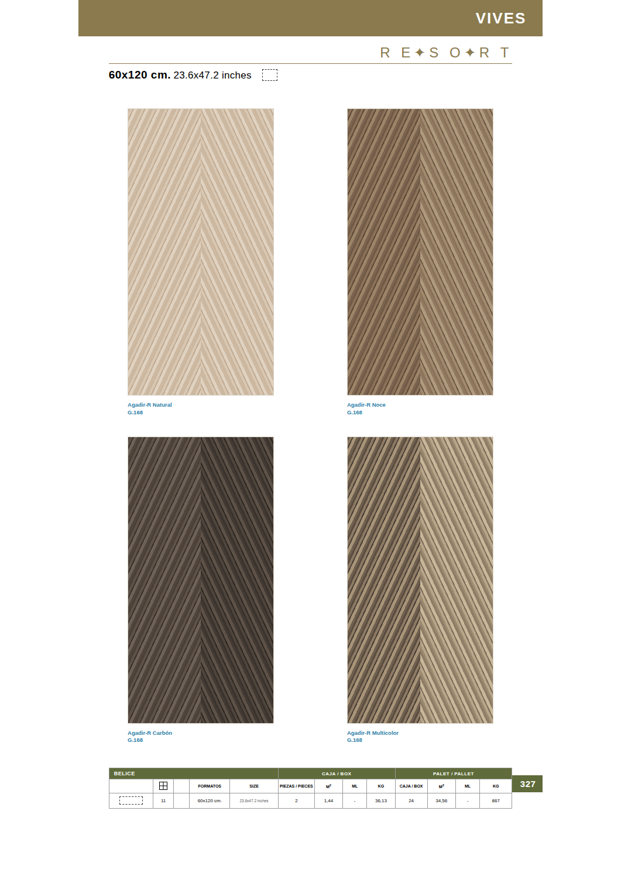VIVES
R E✦S O✦R T
60x120 cm. 23.6x47.2 inches
Agadir-R Natural G.168
Agadir-R Noce G.168
Agadir-R Carbón G.168
Agadir-R Multicolor G.168
| BELICE | CAJA / BOX | PALET / PALLET |
| --- | --- | --- |
| | | | FORMATOS | SIZE | PIEZAS / PIECES | M 2 | ML | KG | CAJA / BOX | M 2 | ML | KG |
| | 11 | | 60x120 cm. | 23.6x47.2 inches | 2 | 1,44 | - | 36,13 | 24 | 34,56 | - | 867 |
327